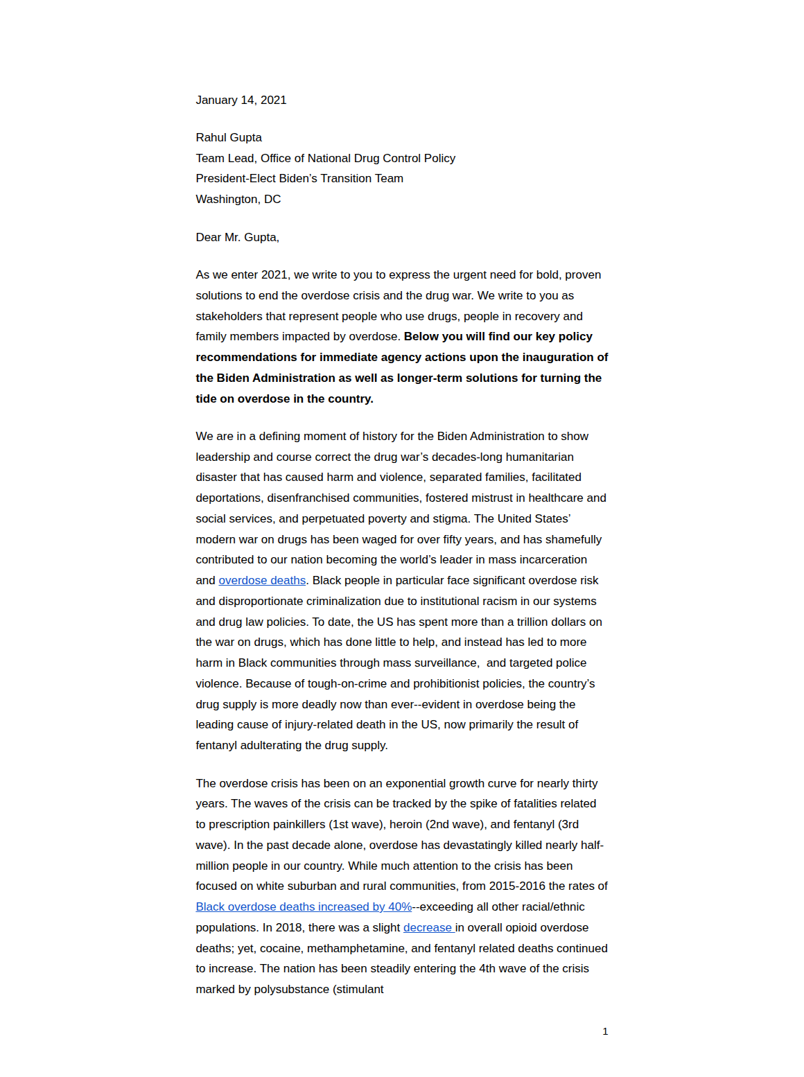January 14, 2021
Rahul Gupta
Team Lead, Office of National Drug Control Policy
President-Elect Biden’s Transition Team
Washington, DC
Dear Mr. Gupta,
As we enter 2021, we write to you to express the urgent need for bold, proven solutions to end the overdose crisis and the drug war. We write to you as stakeholders that represent people who use drugs, people in recovery and family members impacted by overdose. Below you will find our key policy recommendations for immediate agency actions upon the inauguration of the Biden Administration as well as longer-term solutions for turning the tide on overdose in the country.
We are in a defining moment of history for the Biden Administration to show leadership and course correct the drug war’s decades-long humanitarian disaster that has caused harm and violence, separated families, facilitated deportations, disenfranchised communities, fostered mistrust in healthcare and social services, and perpetuated poverty and stigma. The United States’ modern war on drugs has been waged for over fifty years, and has shamefully contributed to our nation becoming the world’s leader in mass incarceration and overdose deaths. Black people in particular face significant overdose risk and disproportionate criminalization due to institutional racism in our systems and drug law policies. To date, the US has spent more than a trillion dollars on the war on drugs, which has done little to help, and instead has led to more harm in Black communities through mass surveillance, and targeted police violence. Because of tough-on-crime and prohibitionist policies, the country’s drug supply is more deadly now than ever--evident in overdose being the leading cause of injury-related death in the US, now primarily the result of fentanyl adulterating the drug supply.
The overdose crisis has been on an exponential growth curve for nearly thirty years. The waves of the crisis can be tracked by the spike of fatalities related to prescription painkillers (1st wave), heroin (2nd wave), and fentanyl (3rd wave). In the past decade alone, overdose has devastatingly killed nearly half-million people in our country. While much attention to the crisis has been focused on white suburban and rural communities, from 2015-2016 the rates of Black overdose deaths increased by 40%--exceeding all other racial/ethnic populations. In 2018, there was a slight decrease in overall opioid overdose deaths; yet, cocaine, methamphetamine, and fentanyl related deaths continued to increase. The nation has been steadily entering the 4th wave of the crisis marked by polysubstance (stimulant
1